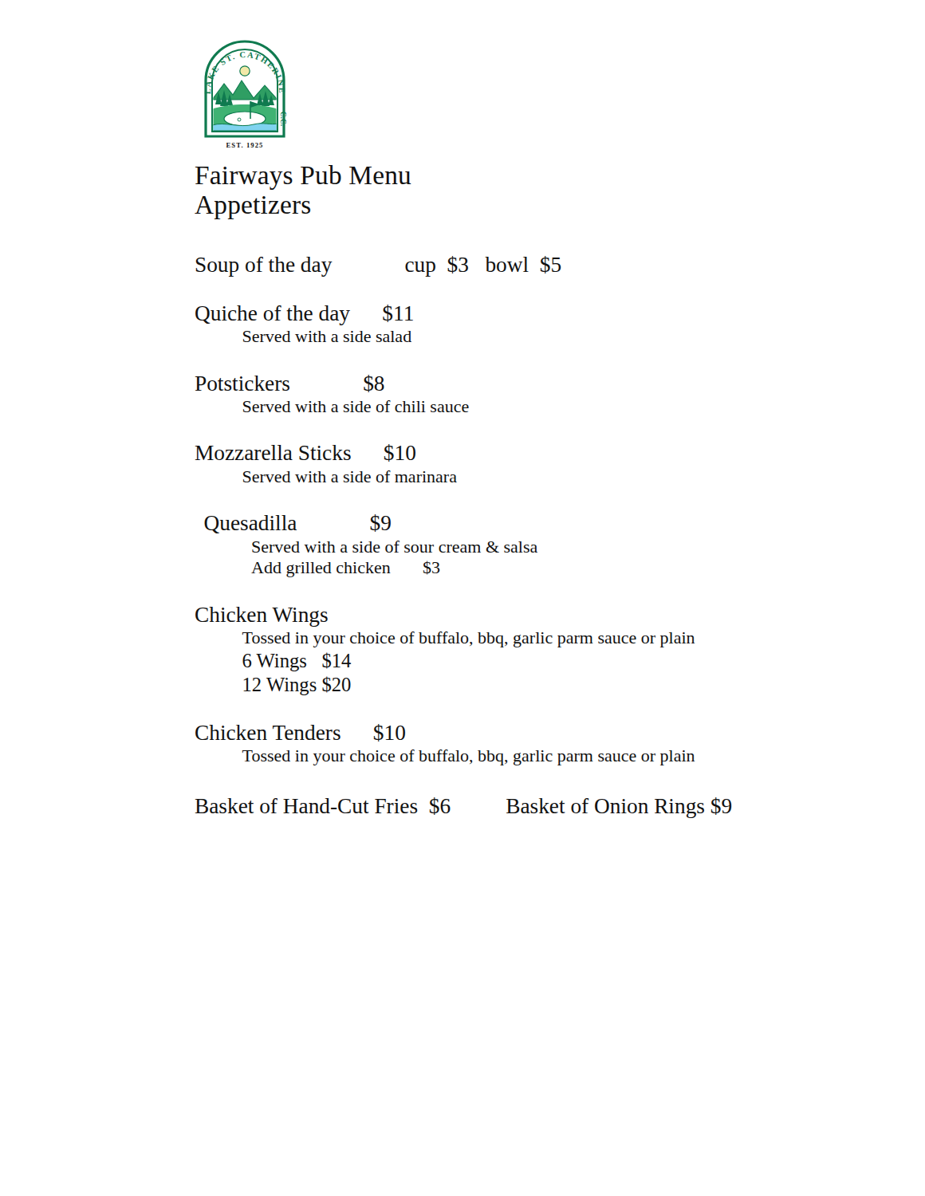Lake St. Catherine C.C. — Est. 1925 LAKE ST. CATHERINE C.C. EST. 1925
Fairways Pub Menu
Appetizers
Soup of the day cup $3 bowl $5
Quiche of the day $11
Served with a side salad
Potstickers $8
Served with a side of chili sauce
Mozzarella Sticks $10
Served with a side of marinara
Quesadilla $9
Served with a side of sour cream & salsa Add grilled chicken $3
Chicken Wings
Tossed in your choice of buffalo, bbq, garlic parm sauce or plain 6 Wings $14 12 Wings $20
Chicken Tenders $10
Tossed in your choice of buffalo, bbq, garlic parm sauce or plain
Basket of Hand-Cut Fries $6 Basket of Onion Rings $9